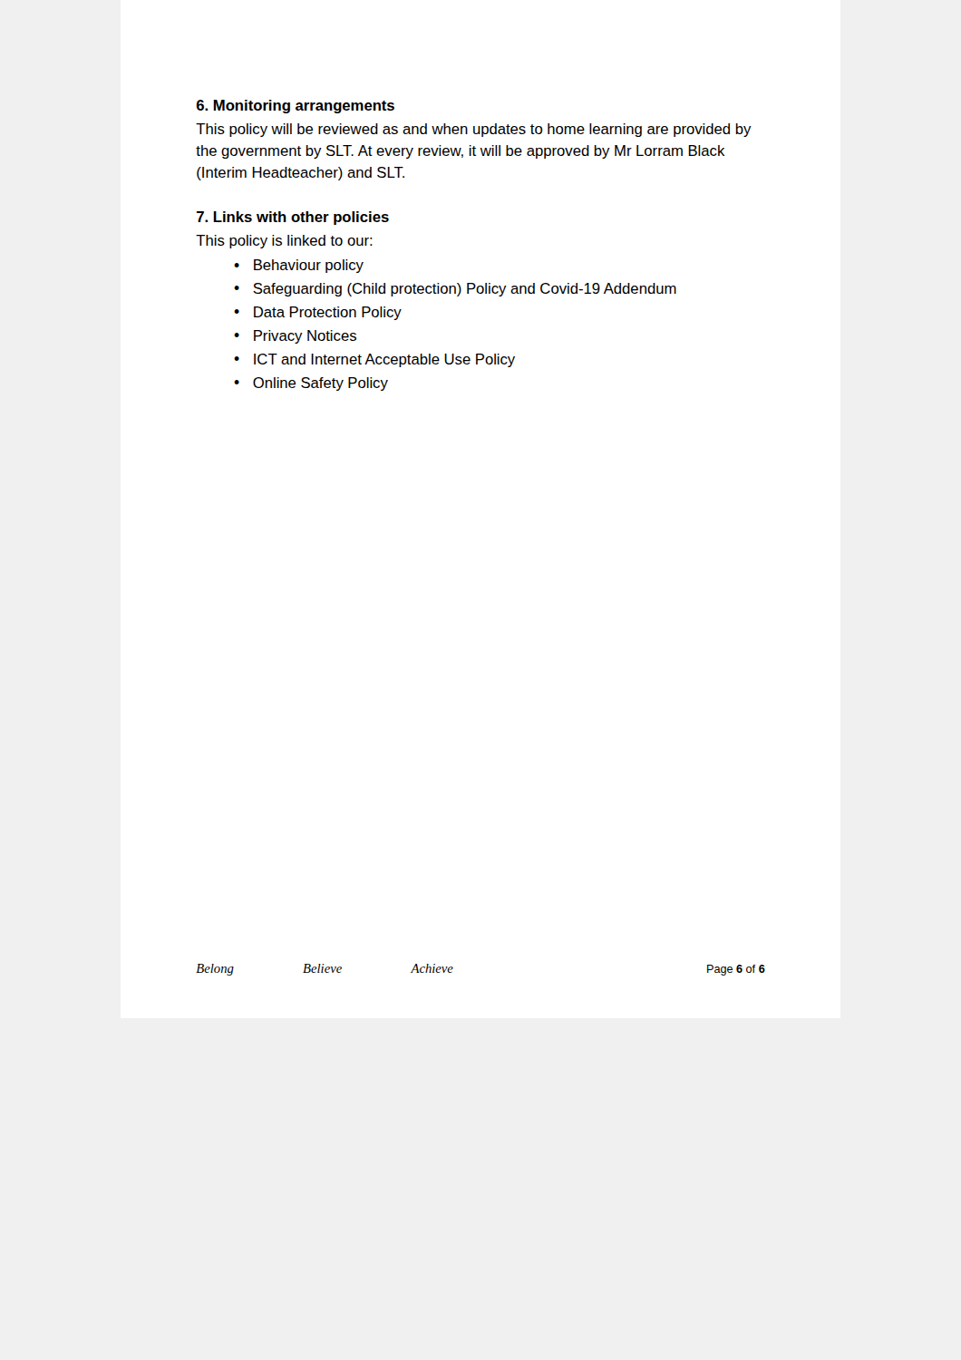6. Monitoring arrangements
This policy will be reviewed as and when updates to home learning are provided by the government by SLT. At every review, it will be approved by Mr Lorram Black (Interim Headteacher) and SLT.
7. Links with other policies
This policy is linked to our:
Behaviour policy
Safeguarding (Child protection) Policy and Covid-19 Addendum
Data Protection Policy
Privacy Notices
ICT and Internet Acceptable Use Policy
Online Safety Policy
Belong Believe Achieve
Page 6 of 6